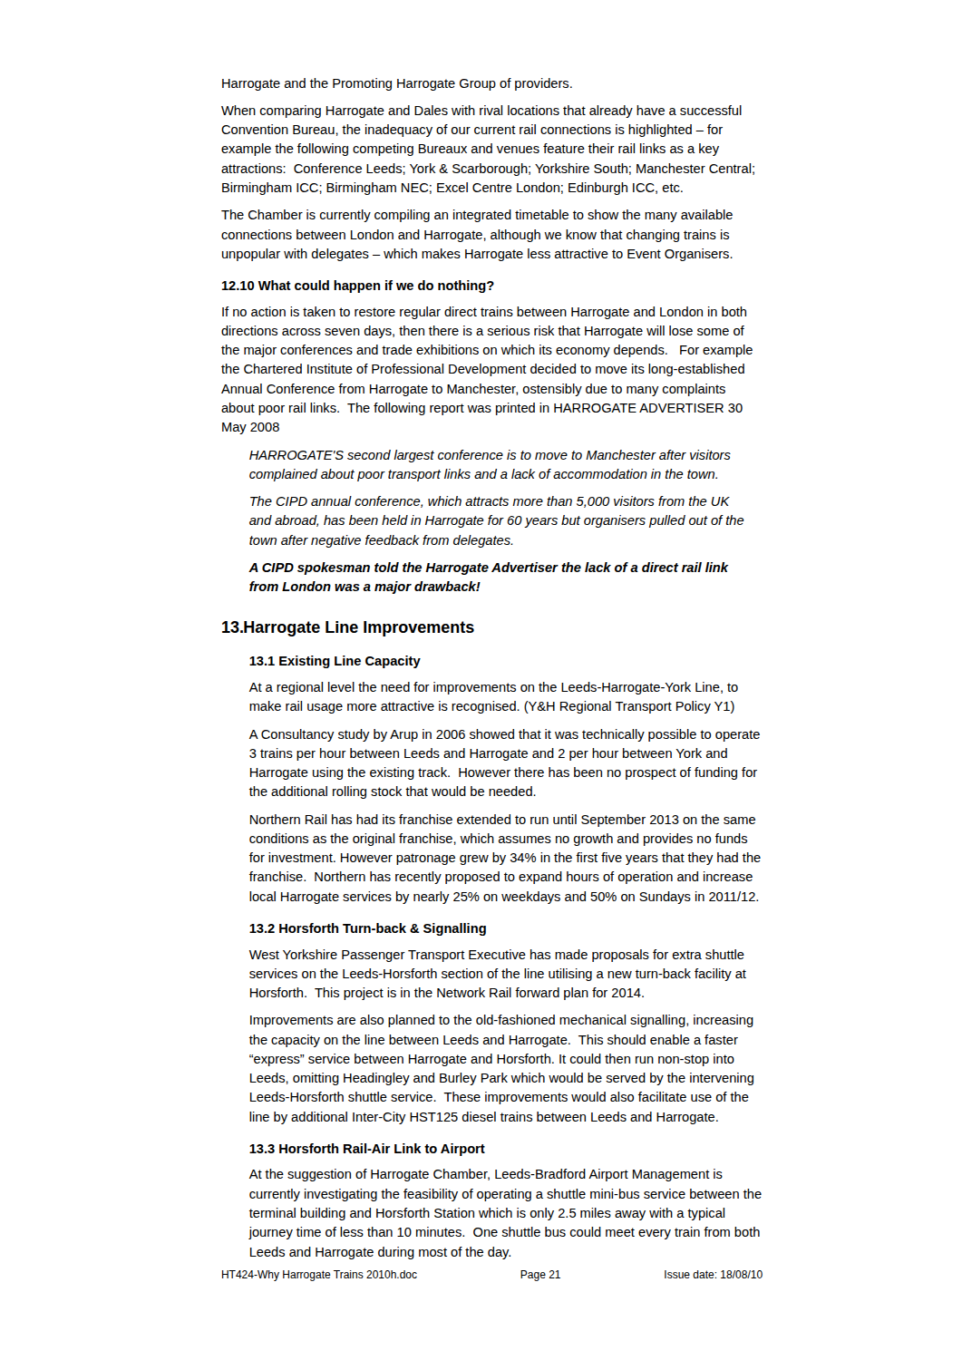Harrogate and the Promoting Harrogate Group of providers.
When comparing Harrogate and Dales with rival locations that already have a successful Convention Bureau, the inadequacy of our current rail connections is highlighted – for example the following competing Bureaux and venues feature their rail links as a key attractions: Conference Leeds; York & Scarborough; Yorkshire South; Manchester Central; Birmingham ICC; Birmingham NEC; Excel Centre London; Edinburgh ICC, etc.
The Chamber is currently compiling an integrated timetable to show the many available connections between London and Harrogate, although we know that changing trains is unpopular with delegates – which makes Harrogate less attractive to Event Organisers.
12.10 What could happen if we do nothing?
If no action is taken to restore regular direct trains between Harrogate and London in both directions across seven days, then there is a serious risk that Harrogate will lose some of the major conferences and trade exhibitions on which its economy depends. For example the Chartered Institute of Professional Development decided to move its long-established Annual Conference from Harrogate to Manchester, ostensibly due to many complaints about poor rail links. The following report was printed in HARROGATE ADVERTISER 30 May 2008
HARROGATE'S second largest conference is to move to Manchester after visitors complained about poor transport links and a lack of accommodation in the town.
The CIPD annual conference, which attracts more than 5,000 visitors from the UK and abroad, has been held in Harrogate for 60 years but organisers pulled out of the town after negative feedback from delegates.
A CIPD spokesman told the Harrogate Advertiser the lack of a direct rail link from London was a major drawback!
13. Harrogate Line Improvements
13.1 Existing Line Capacity
At a regional level the need for improvements on the Leeds-Harrogate-York Line, to make rail usage more attractive is recognised. (Y&H Regional Transport Policy Y1)
A Consultancy study by Arup in 2006 showed that it was technically possible to operate 3 trains per hour between Leeds and Harrogate and 2 per hour between York and Harrogate using the existing track. However there has been no prospect of funding for the additional rolling stock that would be needed.
Northern Rail has had its franchise extended to run until September 2013 on the same conditions as the original franchise, which assumes no growth and provides no funds for investment. However patronage grew by 34% in the first five years that they had the franchise. Northern has recently proposed to expand hours of operation and increase local Harrogate services by nearly 25% on weekdays and 50% on Sundays in 2011/12.
13.2 Horsforth Turn-back & Signalling
West Yorkshire Passenger Transport Executive has made proposals for extra shuttle services on the Leeds-Horsforth section of the line utilising a new turn-back facility at Horsforth. This project is in the Network Rail forward plan for 2014.
Improvements are also planned to the old-fashioned mechanical signalling, increasing the capacity on the line between Leeds and Harrogate. This should enable a faster “express” service between Harrogate and Horsforth. It could then run non-stop into Leeds, omitting Headingley and Burley Park which would be served by the intervening Leeds-Horsforth shuttle service. These improvements would also facilitate use of the line by additional Inter-City HST125 diesel trains between Leeds and Harrogate.
13.3 Horsforth Rail-Air Link to Airport
At the suggestion of Harrogate Chamber, Leeds-Bradford Airport Management is currently investigating the feasibility of operating a shuttle mini-bus service between the terminal building and Horsforth Station which is only 2.5 miles away with a typical journey time of less than 10 minutes. One shuttle bus could meet every train from both Leeds and Harrogate during most of the day.
HT424-Why Harrogate Trains 2010h.doc Page 21 Issue date: 18/08/10